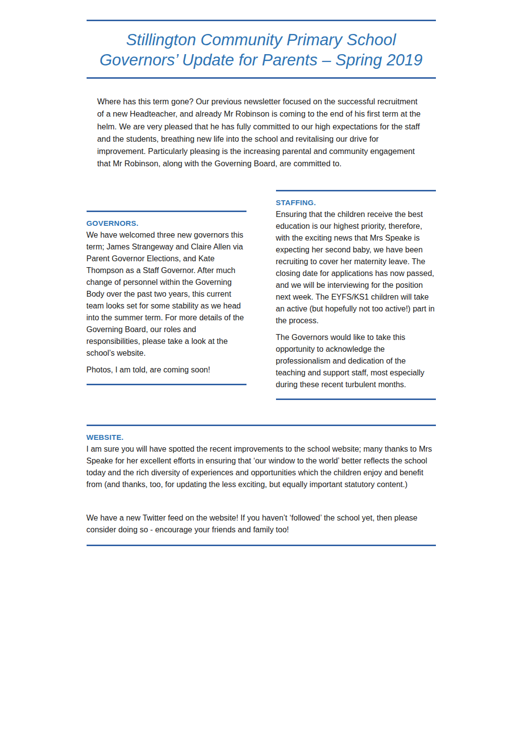Stillington Community Primary School
Governors’ Update for Parents – Spring 2019
Where has this term gone? Our previous newsletter focused on the successful recruitment of a new Headteacher, and already Mr Robinson is coming to the end of his first term at the helm. We are very pleased that he has fully committed to our high expectations for the staff and the students, breathing new life into the school and revitalising our drive for improvement. Particularly pleasing is the increasing parental and community engagement that Mr Robinson, along with the Governing Board, are committed to.
Governors.
We have welcomed three new governors this term; James Strangeway and Claire Allen via Parent Governor Elections, and Kate Thompson as a Staff Governor. After much change of personnel within the Governing Body over the past two years, this current team looks set for some stability as we head into the summer term. For more details of the Governing Board, our roles and responsibilities, please take a look at the school’s website.
Photos, I am told, are coming soon!
Staffing.
Ensuring that the children receive the best education is our highest priority, therefore, with the exciting news that Mrs Speake is expecting her second baby, we have been recruiting to cover her maternity leave. The closing date for applications has now passed, and we will be interviewing for the position next week. The EYFS/KS1 children will take an active (but hopefully not too active!) part in the process.
The Governors would like to take this opportunity to acknowledge the professionalism and dedication of the teaching and support staff, most especially during these recent turbulent months.
Website.
I am sure you will have spotted the recent improvements to the school website; many thanks to Mrs Speake for her excellent efforts in ensuring that ‘our window to the world’ better reflects the school today and the rich diversity of experiences and opportunities which the children enjoy and benefit from (and thanks, too, for updating the less exciting, but equally important statutory content.)
We have a new Twitter feed on the website! If you haven’t ‘followed’ the school yet, then please consider doing so - encourage your friends and family too!